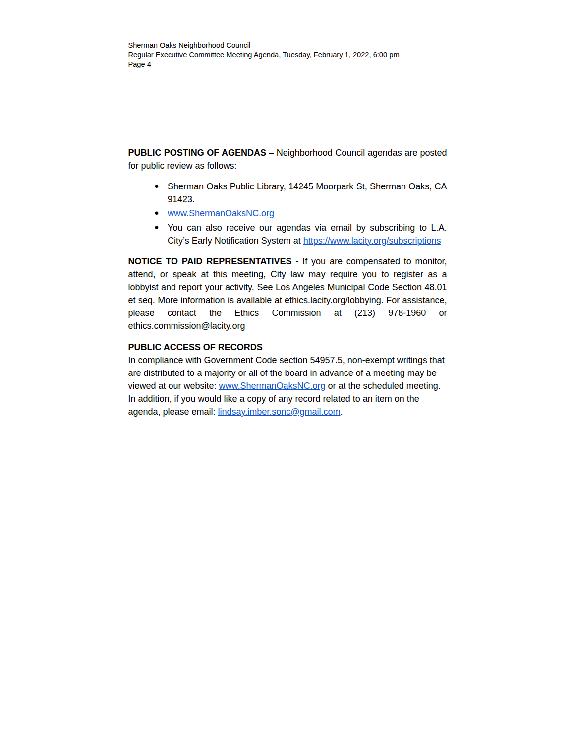Sherman Oaks Neighborhood Council
Regular Executive Committee Meeting Agenda, Tuesday, February 1, 2022, 6:00 pm
Page 4
PUBLIC POSTING OF AGENDAS – Neighborhood Council agendas are posted for public review as follows:
Sherman Oaks Public Library, 14245 Moorpark St, Sherman Oaks, CA 91423.
www.ShermanOaksNC.org
You can also receive our agendas via email by subscribing to L.A. City’s Early Notification System at https://www.lacity.org/subscriptions
NOTICE TO PAID REPRESENTATIVES - If you are compensated to monitor, attend, or speak at this meeting, City law may require you to register as a lobbyist and report your activity. See Los Angeles Municipal Code Section 48.01 et seq. More information is available at ethics.lacity.org/lobbying. For assistance, please contact the Ethics Commission at (213) 978-1960 or ethics.commission@lacity.org
PUBLIC ACCESS OF RECORDS
In compliance with Government Code section 54957.5, non-exempt writings that are distributed to a majority or all of the board in advance of a meeting may be viewed at our website: www.ShermanOaksNC.org or at the scheduled meeting. In addition, if you would like a copy of any record related to an item on the agenda, please email: lindsay.imber.sonc@gmail.com.